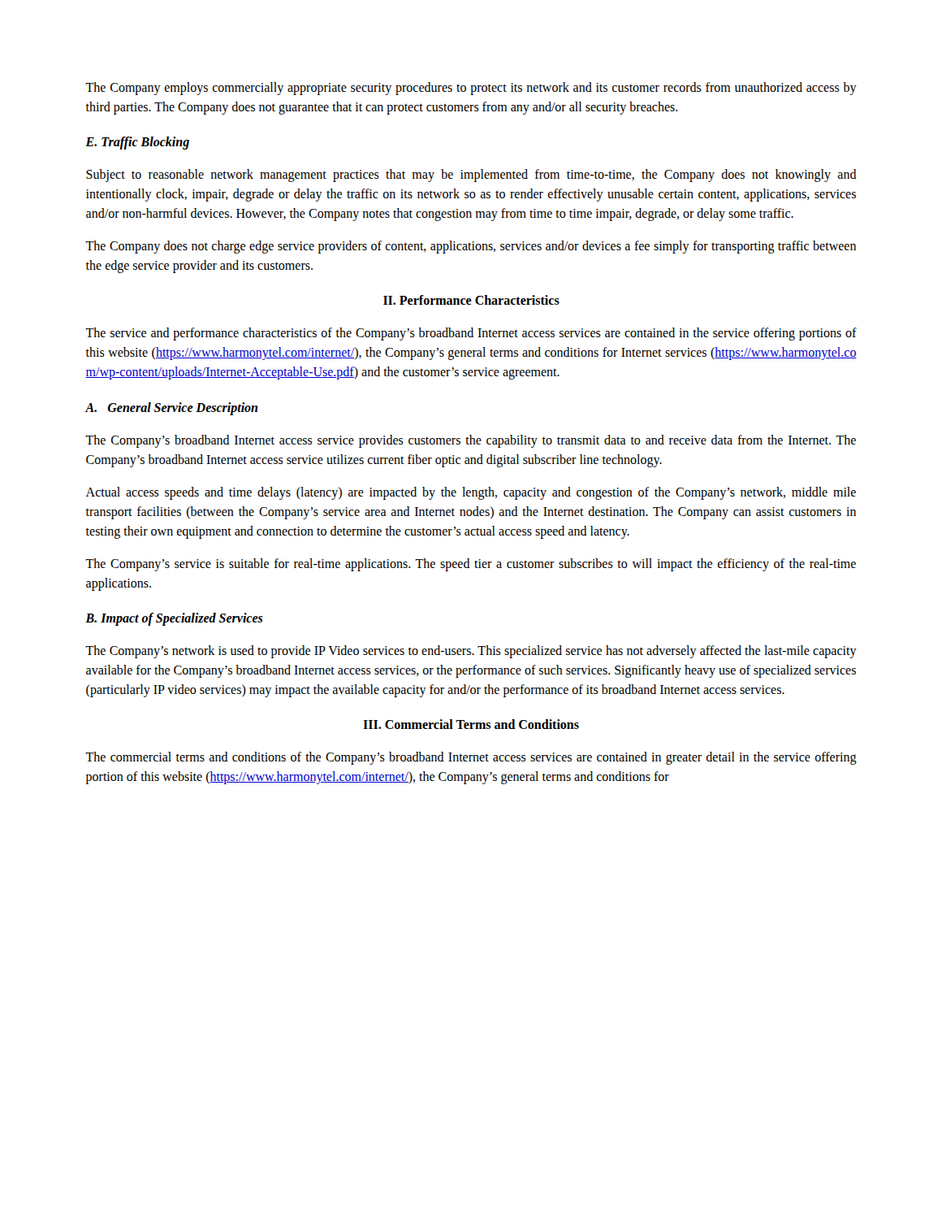The Company employs commercially appropriate security procedures to protect its network and its customer records from unauthorized access by third parties. The Company does not guarantee that it can protect customers from any and/or all security breaches.
E. Traffic Blocking
Subject to reasonable network management practices that may be implemented from time-to-time, the Company does not knowingly and intentionally clock, impair, degrade or delay the traffic on its network so as to render effectively unusable certain content, applications, services and/or non-harmful devices. However, the Company notes that congestion may from time to time impair, degrade, or delay some traffic.
The Company does not charge edge service providers of content, applications, services and/or devices a fee simply for transporting traffic between the edge service provider and its customers.
II. Performance Characteristics
The service and performance characteristics of the Company’s broadband Internet access services are contained in the service offering portions of this website (https://www.harmonytel.com/internet/), the Company’s general terms and conditions for Internet services (https://www.harmonytel.com/wp-content/uploads/Internet-Acceptable-Use.pdf) and the customer’s service agreement.
A. General Service Description
The Company’s broadband Internet access service provides customers the capability to transmit data to and receive data from the Internet. The Company’s broadband Internet access service utilizes current fiber optic and digital subscriber line technology.
Actual access speeds and time delays (latency) are impacted by the length, capacity and congestion of the Company’s network, middle mile transport facilities (between the Company’s service area and Internet nodes) and the Internet destination. The Company can assist customers in testing their own equipment and connection to determine the customer’s actual access speed and latency.
The Company’s service is suitable for real-time applications. The speed tier a customer subscribes to will impact the efficiency of the real-time applications.
B. Impact of Specialized Services
The Company’s network is used to provide IP Video services to end-users. This specialized service has not adversely affected the last-mile capacity available for the Company’s broadband Internet access services, or the performance of such services. Significantly heavy use of specialized services (particularly IP video services) may impact the available capacity for and/or the performance of its broadband Internet access services.
III. Commercial Terms and Conditions
The commercial terms and conditions of the Company’s broadband Internet access services are contained in greater detail in the service offering portion of this website (https://www.harmonytel.com/internet/), the Company’s general terms and conditions for